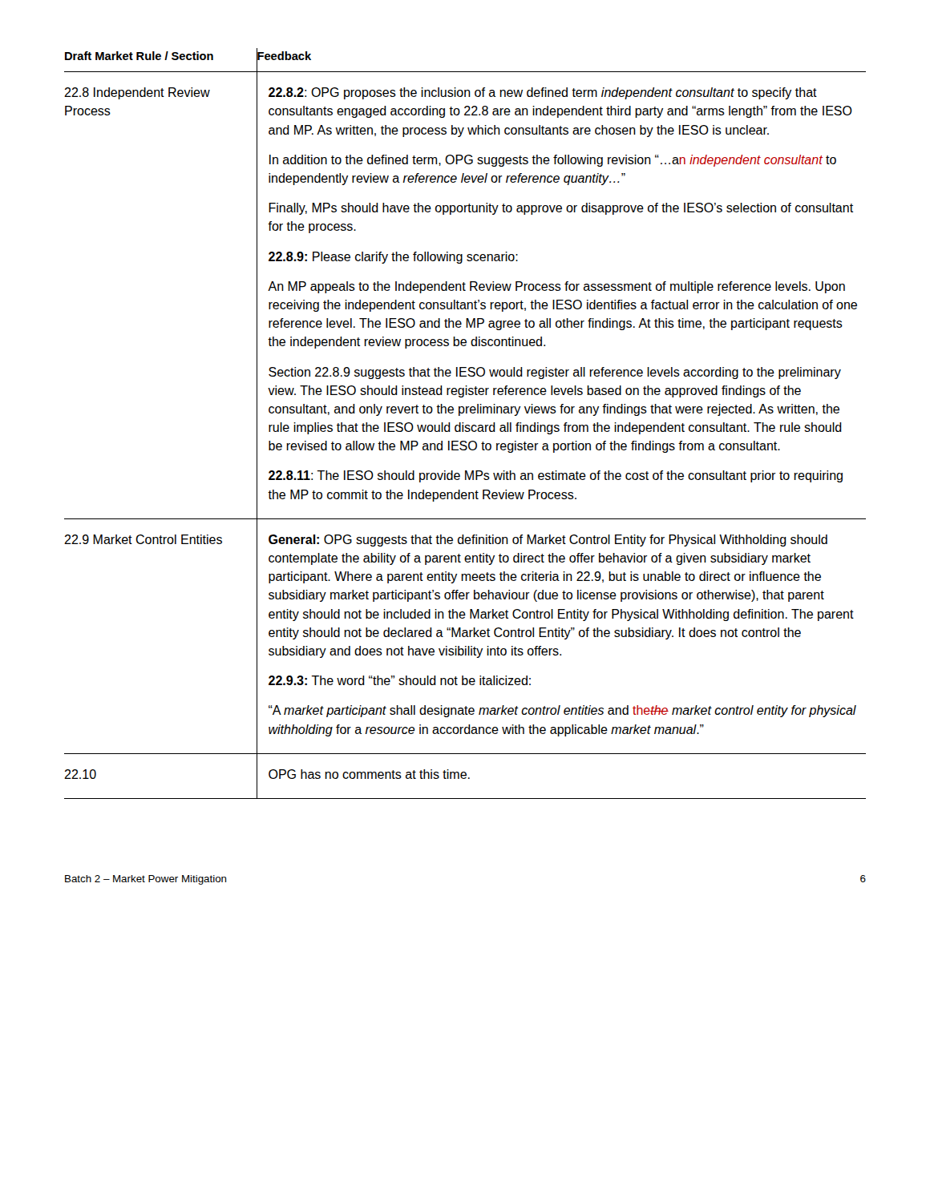| Draft Market Rule / Section | Feedback |
| --- | --- |
| 22.8 Independent Review Process | 22.8.2 : OPG proposes the inclusion of a new defined term independent consultant to specify that consultants engaged according to 22.8 are an independent third party and “arms length” from the IESO and MP. As written, the process by which consultants are chosen by the IESO is unclear. In addition to the defined term, OPG suggests the following revision “…a n independent consultant to independently review a reference level or reference quantity… ” Finally, MPs should have the opportunity to approve or disapprove of the IESO’s selection of consultant for the process. 22.8.9: Please clarify the following scenario: An MP appeals to the Independent Review Process for assessment of multiple reference levels. Upon receiving the independent consultant’s report, the IESO identifies a factual error in the calculation of one reference level. The IESO and the MP agree to all other findings. At this time, the participant requests the independent review process be discontinued. Section 22.8.9 suggests that the IESO would register all reference levels according to the preliminary view. The IESO should instead register reference levels based on the approved findings of the consultant, and only revert to the preliminary views for any findings that were rejected. As written, the rule implies that the IESO would discard all findings from the independent consultant. The rule should be revised to allow the MP and IESO to register a portion of the findings from a consultant. 22.8.11 : The IESO should provide MPs with an estimate of the cost of the consultant prior to requiring the MP to commit to the Independent Review Process. |
| 22.9 Market Control Entities | General: OPG suggests that the definition of Market Control Entity for Physical Withholding should contemplate the ability of a parent entity to direct the offer behavior of a given subsidiary market participant. Where a parent entity meets the criteria in 22.9, but is unable to direct or influence the subsidiary market participant’s offer behaviour (due to license provisions or otherwise), that parent entity should not be included in the Market Control Entity for Physical Withholding definition. The parent entity should not be declared a “Market Control Entity” of the subsidiary. It does not control the subsidiary and does not have visibility into its offers. 22.9.3: The word “the” should not be italicized: “A market participant shall designate market control entities and the the market control entity for physical withholding for a resource in accordance with the applicable market manual .” |
| 22.10 | OPG has no comments at this time. |
Batch 2 – Market Power Mitigation 6